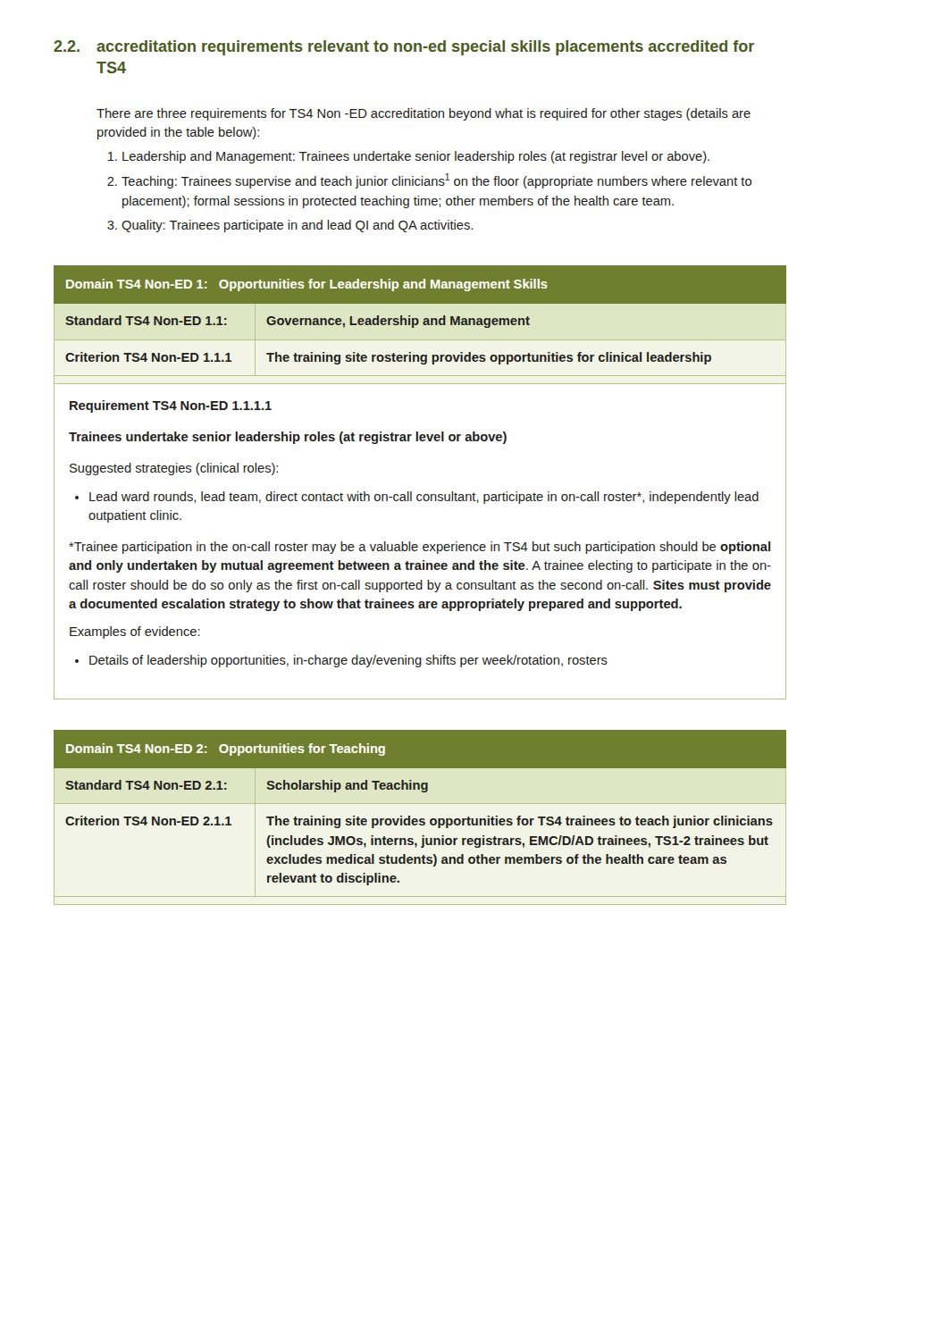2.2. accreditation requirements relevant to non-ed special skills placements accredited for TS4
There are three requirements for TS4 Non -ED accreditation beyond what is required for other stages (details are provided in the table below):
Leadership and Management: Trainees undertake senior leadership roles (at registrar level or above).
Teaching: Trainees supervise and teach junior clinicians1 on the floor (appropriate numbers where relevant to placement); formal sessions in protected teaching time; other members of the health care team.
Quality: Trainees participate in and lead QI and QA activities.
| Domain TS4 Non-ED 1: Opportunities for Leadership and Management Skills |
| Standard TS4 Non-ED 1.1: | Governance, Leadership and Management |
| Criterion TS4 Non-ED 1.1.1 | The training site rostering provides opportunities for clinical leadership |
Requirement TS4 Non-ED 1.1.1.1
Trainees undertake senior leadership roles (at registrar level or above)
Suggested strategies (clinical roles):
Lead ward rounds, lead team, direct contact with on-call consultant, participate in on-call roster*, independently lead outpatient clinic.
*Trainee participation in the on-call roster may be a valuable experience in TS4 but such participation should be optional and only undertaken by mutual agreement between a trainee and the site. A trainee electing to participate in the on-call roster should be do so only as the first on-call supported by a consultant as the second on-call. Sites must provide a documented escalation strategy to show that trainees are appropriately prepared and supported.
Examples of evidence:
Details of leadership opportunities, in-charge day/evening shifts per week/rotation, rosters
| Domain TS4 Non-ED 2: Opportunities for Teaching |
| Standard TS4 Non-ED 2.1: | Scholarship and Teaching |
| Criterion TS4 Non-ED 2.1.1 | The training site provides opportunities for TS4 trainees to teach junior clinicians (includes JMOs, interns, junior registrars, EMC/D/AD trainees, TS1-2 trainees but excludes medical students) and other members of the health care team as relevant to discipline. |